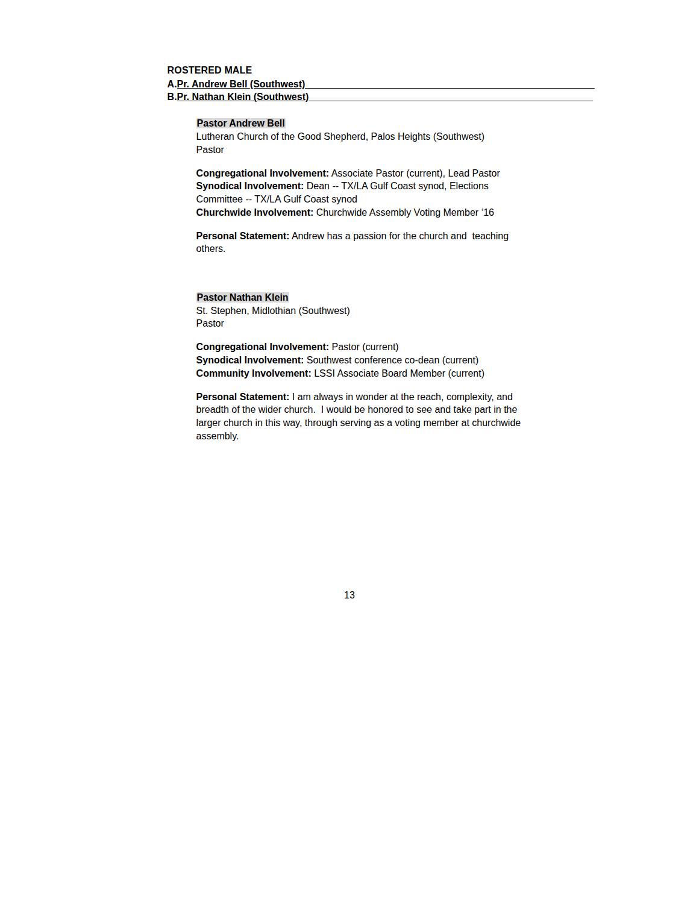ROSTERED MALE
| A. | Pr. Andrew Bell (Southwest)______________________________________________________ |
| B. | Pr. Nathan Klein (Southwest)_____________________________________________________ |
Pastor Andrew Bell
Lutheran Church of the Good Shepherd, Palos Heights (Southwest)
Pastor
Congregational Involvement: Associate Pastor (current), Lead Pastor
Synodical Involvement: Dean -- TX/LA Gulf Coast synod, Elections Committee -- TX/LA Gulf Coast synod
Churchwide Involvement: Churchwide Assembly Voting Member ‘16
Personal Statement: Andrew has a passion for the church and teaching others.
Pastor Nathan Klein
St. Stephen, Midlothian (Southwest)
Pastor
Congregational Involvement: Pastor (current)
Synodical Involvement: Southwest conference co-dean (current)
Community Involvement: LSSI Associate Board Member (current)
Personal Statement: I am always in wonder at the reach, complexity, and breadth of the wider church. I would be honored to see and take part in the larger church in this way, through serving as a voting member at churchwide assembly.
13